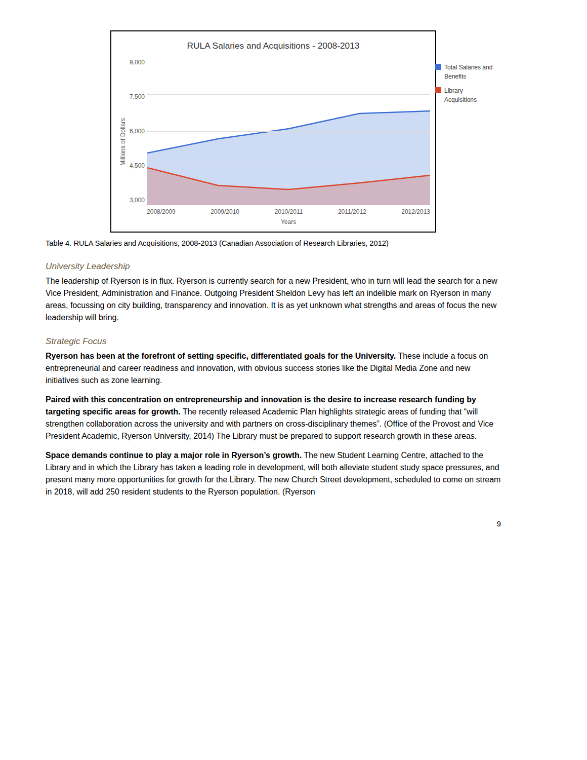RULA Salaries and Acquisitions - 2008-2013
Millions of Dollars
9,000 7,500 6,000 4,500 3,000
2008/2009 2009/2010 2010/2011 2011/2012 2012/2013
Years
Total Salaries and Benefits
Library Acquisitions
Table 4. RULA Salaries and Acquisitions, 2008-2013 (Canadian Association of Research Libraries, 2012)
University Leadership
The leadership of Ryerson is in flux. Ryerson is currently search for a new President, who in turn will lead the search for a new Vice President, Administration and Finance. Outgoing President Sheldon Levy has left an indelible mark on Ryerson in many areas, focussing on city building, transparency and innovation. It is as yet unknown what strengths and areas of focus the new leadership will bring.
Strategic Focus
Ryerson has been at the forefront of setting specific, differentiated goals for the University. These include a focus on entrepreneurial and career readiness and innovation, with obvious success stories like the Digital Media Zone and new initiatives such as zone learning.
Paired with this concentration on entrepreneurship and innovation is the desire to increase research funding by targeting specific areas for growth. The recently released Academic Plan highlights strategic areas of funding that “will strengthen collaboration across the university and with partners on cross-disciplinary themes”. (Office of the Provost and Vice President Academic, Ryerson University, 2014) The Library must be prepared to support research growth in these areas.
Space demands continue to play a major role in Ryerson’s growth. The new Student Learning Centre, attached to the Library and in which the Library has taken a leading role in development, will both alleviate student study space pressures, and present many more opportunities for growth for the Library. The new Church Street development, scheduled to come on stream in 2018, will add 250 resident students to the Ryerson population. (Ryerson
9